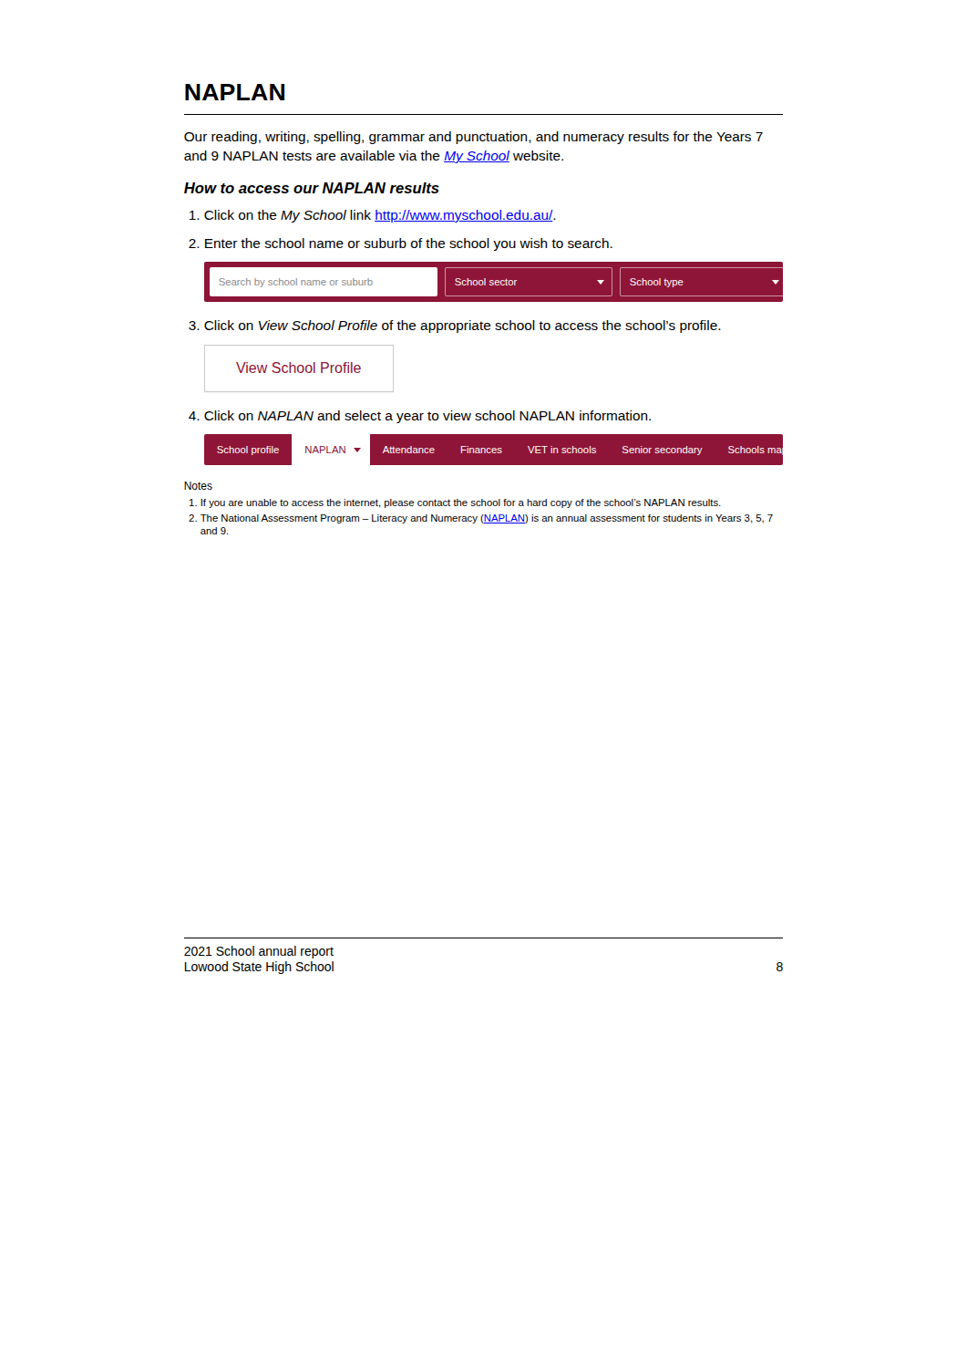NAPLAN
Our reading, writing, spelling, grammar and punctuation, and numeracy results for the Years 7 and 9 NAPLAN tests are available via the My School website.
How to access our NAPLAN results
Click on the My School link http://www.myschool.edu.au/.
Enter the school name or suburb of the school you wish to search.
Search by school name or suburb
School sector
School type
State
🔍
Click on View School Profile of the appropriate school to access the school’s profile.
View School Profile
Click on NAPLAN and select a year to view school NAPLAN information.
School profile
NAPLAN
Attendance
Finances
VET in schools
Senior secondary
Schools map
Notes
If you are unable to access the internet, please contact the school for a hard copy of the school’s NAPLAN results.
The National Assessment Program – Literacy and Numeracy (NAPLAN) is an annual assessment for students in Years 3, 5, 7 and 9.
2021 School annual report
Lowood State High School
8